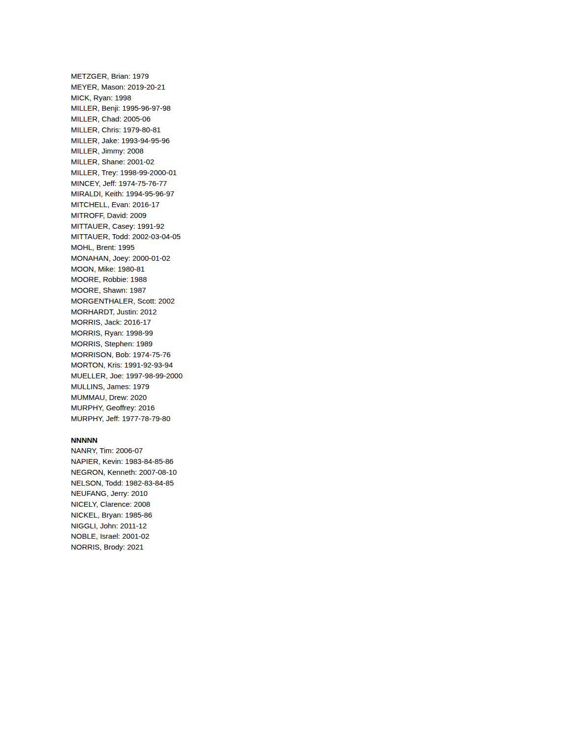METZGER, Brian: 1979
MEYER, Mason: 2019-20-21
MICK, Ryan: 1998
MILLER, Benji: 1995-96-97-98
MILLER, Chad: 2005-06
MILLER, Chris: 1979-80-81
MILLER, Jake: 1993-94-95-96
MILLER, Jimmy: 2008
MILLER, Shane: 2001-02
MILLER, Trey: 1998-99-2000-01
MINCEY, Jeff: 1974-75-76-77
MIRALDI, Keith: 1994-95-96-97
MITCHELL, Evan: 2016-17
MITROFF, David: 2009
MITTAUER, Casey: 1991-92
MITTAUER, Todd: 2002-03-04-05
MOHL, Brent: 1995
MONAHAN, Joey: 2000-01-02
MOON, Mike: 1980-81
MOORE, Robbie: 1988
MOORE, Shawn: 1987
MORGENTHALER, Scott: 2002
MORHARDT, Justin: 2012
MORRIS, Jack: 2016-17
MORRIS, Ryan: 1998-99
MORRIS, Stephen: 1989
MORRISON, Bob: 1974-75-76
MORTON, Kris: 1991-92-93-94
MUELLER, Joe: 1997-98-99-2000
MULLINS, James: 1979
MUMMAU, Drew: 2020
MURPHY, Geoffrey: 2016
MURPHY, Jeff: 1977-78-79-80
NNNNN
NANRY, Tim: 2006-07
NAPIER, Kevin: 1983-84-85-86
NEGRON, Kenneth: 2007-08-10
NELSON, Todd: 1982-83-84-85
NEUFANG, Jerry: 2010
NICELY, Clarence: 2008
NICKEL, Bryan: 1985-86
NIGGLI, John: 2011-12
NOBLE, Israel: 2001-02
NORRIS, Brody: 2021